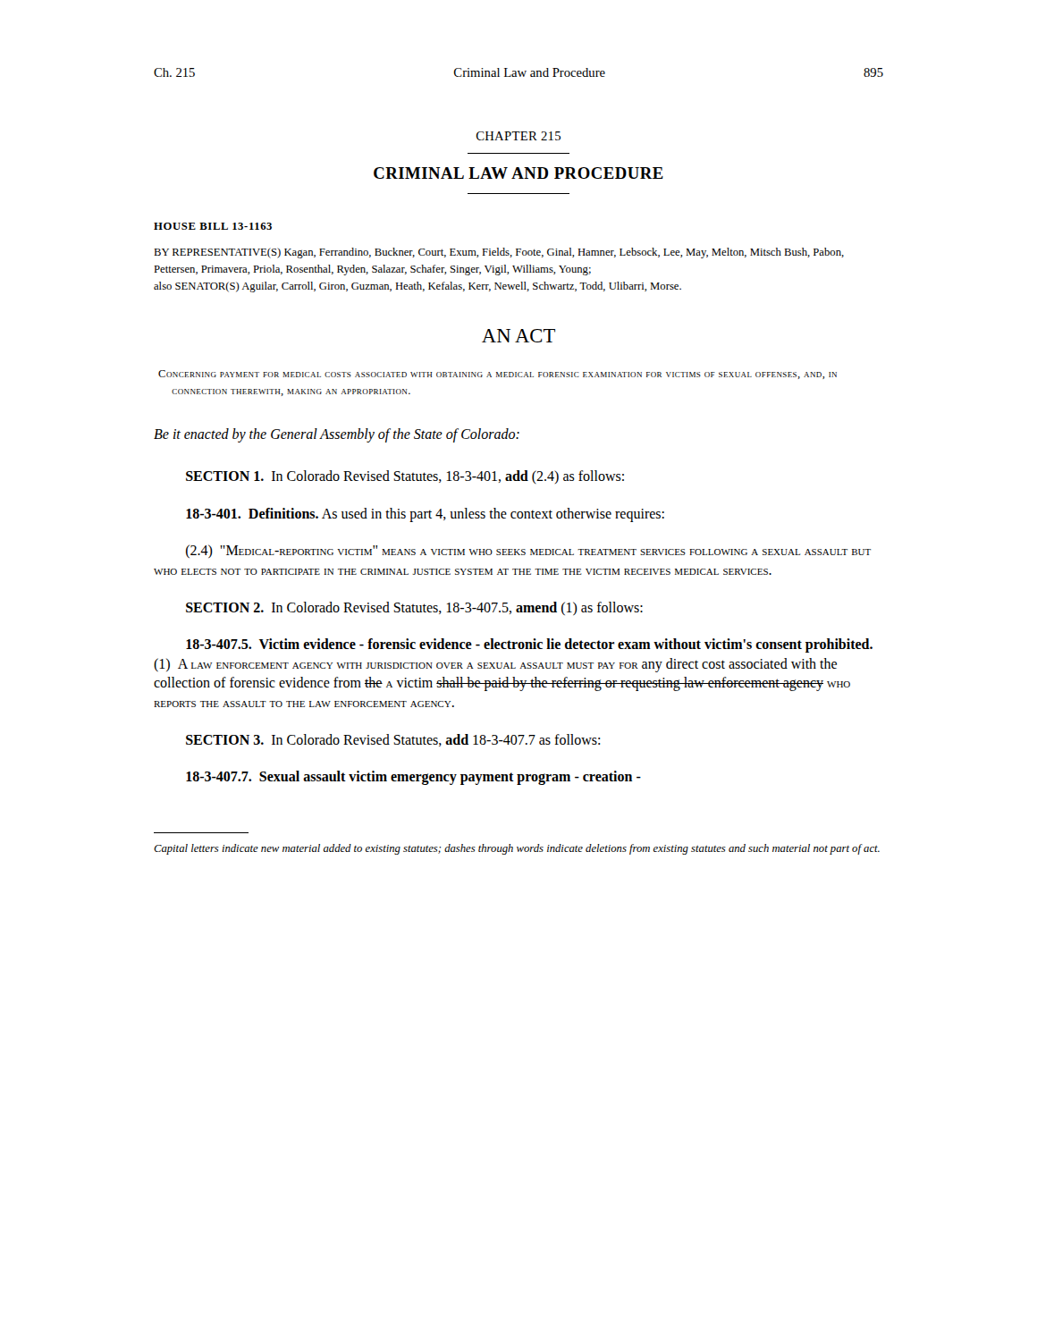Ch. 215 Criminal Law and Procedure 895
CHAPTER 215
CRIMINAL LAW AND PROCEDURE
HOUSE BILL 13-1163
BY REPRESENTATIVE(S) Kagan, Ferrandino, Buckner, Court, Exum, Fields, Foote, Ginal, Hamner, Lebsock, Lee, May, Melton, Mitsch Bush, Pabon, Pettersen, Primavera, Priola, Rosenthal, Ryden, Salazar, Schafer, Singer, Vigil, Williams, Young;
also SENATOR(S) Aguilar, Carroll, Giron, Guzman, Heath, Kefalas, Kerr, Newell, Schwartz, Todd, Ulibarri, Morse.
AN ACT
Concerning payment for medical costs associated with obtaining a medical forensic examination for victims of sexual offenses, and, in connection therewith, making an appropriation.
Be it enacted by the General Assembly of the State of Colorado:
SECTION 1. In Colorado Revised Statutes, 18-3-401, add (2.4) as follows:
18-3-401. Definitions. As used in this part 4, unless the context otherwise requires:
(2.4) "Medical-reporting victim" means a victim who seeks medical treatment services following a sexual assault but who elects not to participate in the criminal justice system at the time the victim receives medical services.
SECTION 2. In Colorado Revised Statutes, 18-3-407.5, amend (1) as follows:
18-3-407.5. Victim evidence - forensic evidence - electronic lie detector exam without victim's consent prohibited. (1) A law enforcement agency with jurisdiction over a sexual assault must pay for any direct cost associated with the collection of forensic evidence from the a victim shall be paid by the referring or requesting law enforcement agency who reports the assault to the law enforcement agency.
SECTION 3. In Colorado Revised Statutes, add 18-3-407.7 as follows:
18-3-407.7. Sexual assault victim emergency payment program - creation -
Capital letters indicate new material added to existing statutes; dashes through words indicate deletions from existing statutes and such material not part of act.